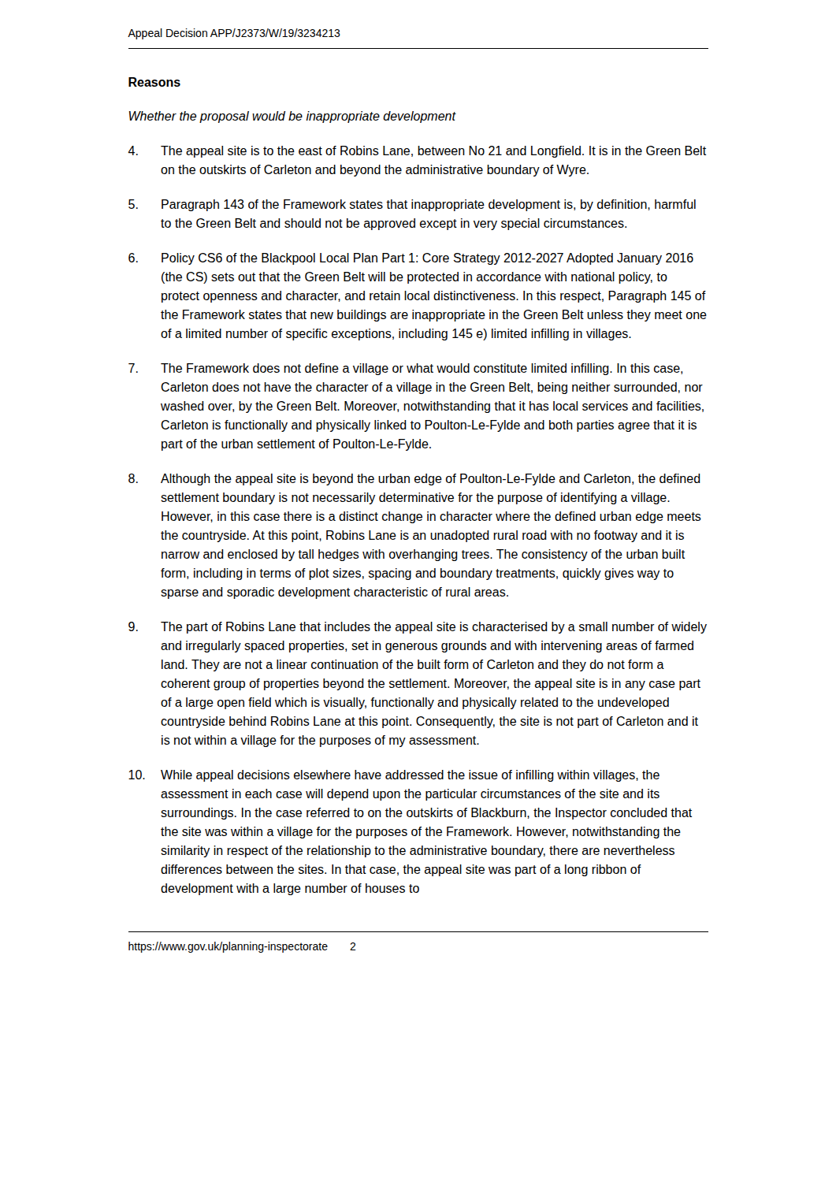Appeal Decision APP/J2373/W/19/3234213
Reasons
Whether the proposal would be inappropriate development
The appeal site is to the east of Robins Lane, between No 21 and Longfield. It is in the Green Belt on the outskirts of Carleton and beyond the administrative boundary of Wyre.
Paragraph 143 of the Framework states that inappropriate development is, by definition, harmful to the Green Belt and should not be approved except in very special circumstances.
Policy CS6 of the Blackpool Local Plan Part 1: Core Strategy 2012-2027 Adopted January 2016 (the CS) sets out that the Green Belt will be protected in accordance with national policy, to protect openness and character, and retain local distinctiveness. In this respect, Paragraph 145 of the Framework states that new buildings are inappropriate in the Green Belt unless they meet one of a limited number of specific exceptions, including 145 e) limited infilling in villages.
The Framework does not define a village or what would constitute limited infilling. In this case, Carleton does not have the character of a village in the Green Belt, being neither surrounded, nor washed over, by the Green Belt. Moreover, notwithstanding that it has local services and facilities, Carleton is functionally and physically linked to Poulton-Le-Fylde and both parties agree that it is part of the urban settlement of Poulton-Le-Fylde.
Although the appeal site is beyond the urban edge of Poulton-Le-Fylde and Carleton, the defined settlement boundary is not necessarily determinative for the purpose of identifying a village. However, in this case there is a distinct change in character where the defined urban edge meets the countryside. At this point, Robins Lane is an unadopted rural road with no footway and it is narrow and enclosed by tall hedges with overhanging trees. The consistency of the urban built form, including in terms of plot sizes, spacing and boundary treatments, quickly gives way to sparse and sporadic development characteristic of rural areas.
The part of Robins Lane that includes the appeal site is characterised by a small number of widely and irregularly spaced properties, set in generous grounds and with intervening areas of farmed land. They are not a linear continuation of the built form of Carleton and they do not form a coherent group of properties beyond the settlement. Moreover, the appeal site is in any case part of a large open field which is visually, functionally and physically related to the undeveloped countryside behind Robins Lane at this point. Consequently, the site is not part of Carleton and it is not within a village for the purposes of my assessment.
While appeal decisions elsewhere have addressed the issue of infilling within villages, the assessment in each case will depend upon the particular circumstances of the site and its surroundings. In the case referred to on the outskirts of Blackburn, the Inspector concluded that the site was within a village for the purposes of the Framework. However, notwithstanding the similarity in respect of the relationship to the administrative boundary, there are nevertheless differences between the sites. In that case, the appeal site was part of a long ribbon of development with a large number of houses to
https://www.gov.uk/planning-inspectorate 2